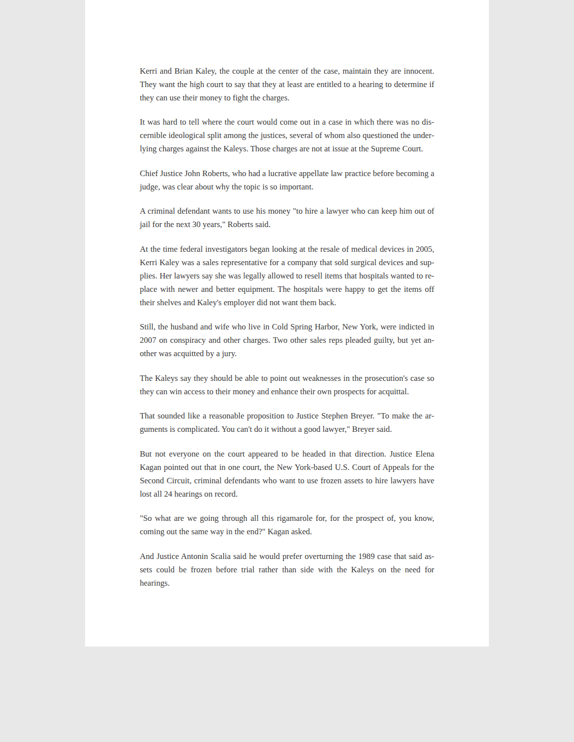Kerri and Brian Kaley, the couple at the center of the case, maintain they are innocent. They want the high court to say that they at least are entitled to a hearing to determine if they can use their money to fight the charges.
It was hard to tell where the court would come out in a case in which there was no discernible ideological split among the justices, several of whom also questioned the underlying charges against the Kaleys. Those charges are not at issue at the Supreme Court.
Chief Justice John Roberts, who had a lucrative appellate law practice before becoming a judge, was clear about why the topic is so important.
A criminal defendant wants to use his money "to hire a lawyer who can keep him out of jail for the next 30 years," Roberts said.
At the time federal investigators began looking at the resale of medical devices in 2005, Kerri Kaley was a sales representative for a company that sold surgical devices and supplies. Her lawyers say she was legally allowed to resell items that hospitals wanted to replace with newer and better equipment. The hospitals were happy to get the items off their shelves and Kaley's employer did not want them back.
Still, the husband and wife who live in Cold Spring Harbor, New York, were indicted in 2007 on conspiracy and other charges. Two other sales reps pleaded guilty, but yet another was acquitted by a jury.
The Kaleys say they should be able to point out weaknesses in the prosecution's case so they can win access to their money and enhance their own prospects for acquittal.
That sounded like a reasonable proposition to Justice Stephen Breyer. "To make the arguments is complicated. You can't do it without a good lawyer," Breyer said.
But not everyone on the court appeared to be headed in that direction. Justice Elena Kagan pointed out that in one court, the New York-based U.S. Court of Appeals for the Second Circuit, criminal defendants who want to use frozen assets to hire lawyers have lost all 24 hearings on record.
"So what are we going through all this rigamarole for, for the prospect of, you know, coming out the same way in the end?" Kagan asked.
And Justice Antonin Scalia said he would prefer overturning the 1989 case that said assets could be frozen before trial rather than side with the Kaleys on the need for hearings.